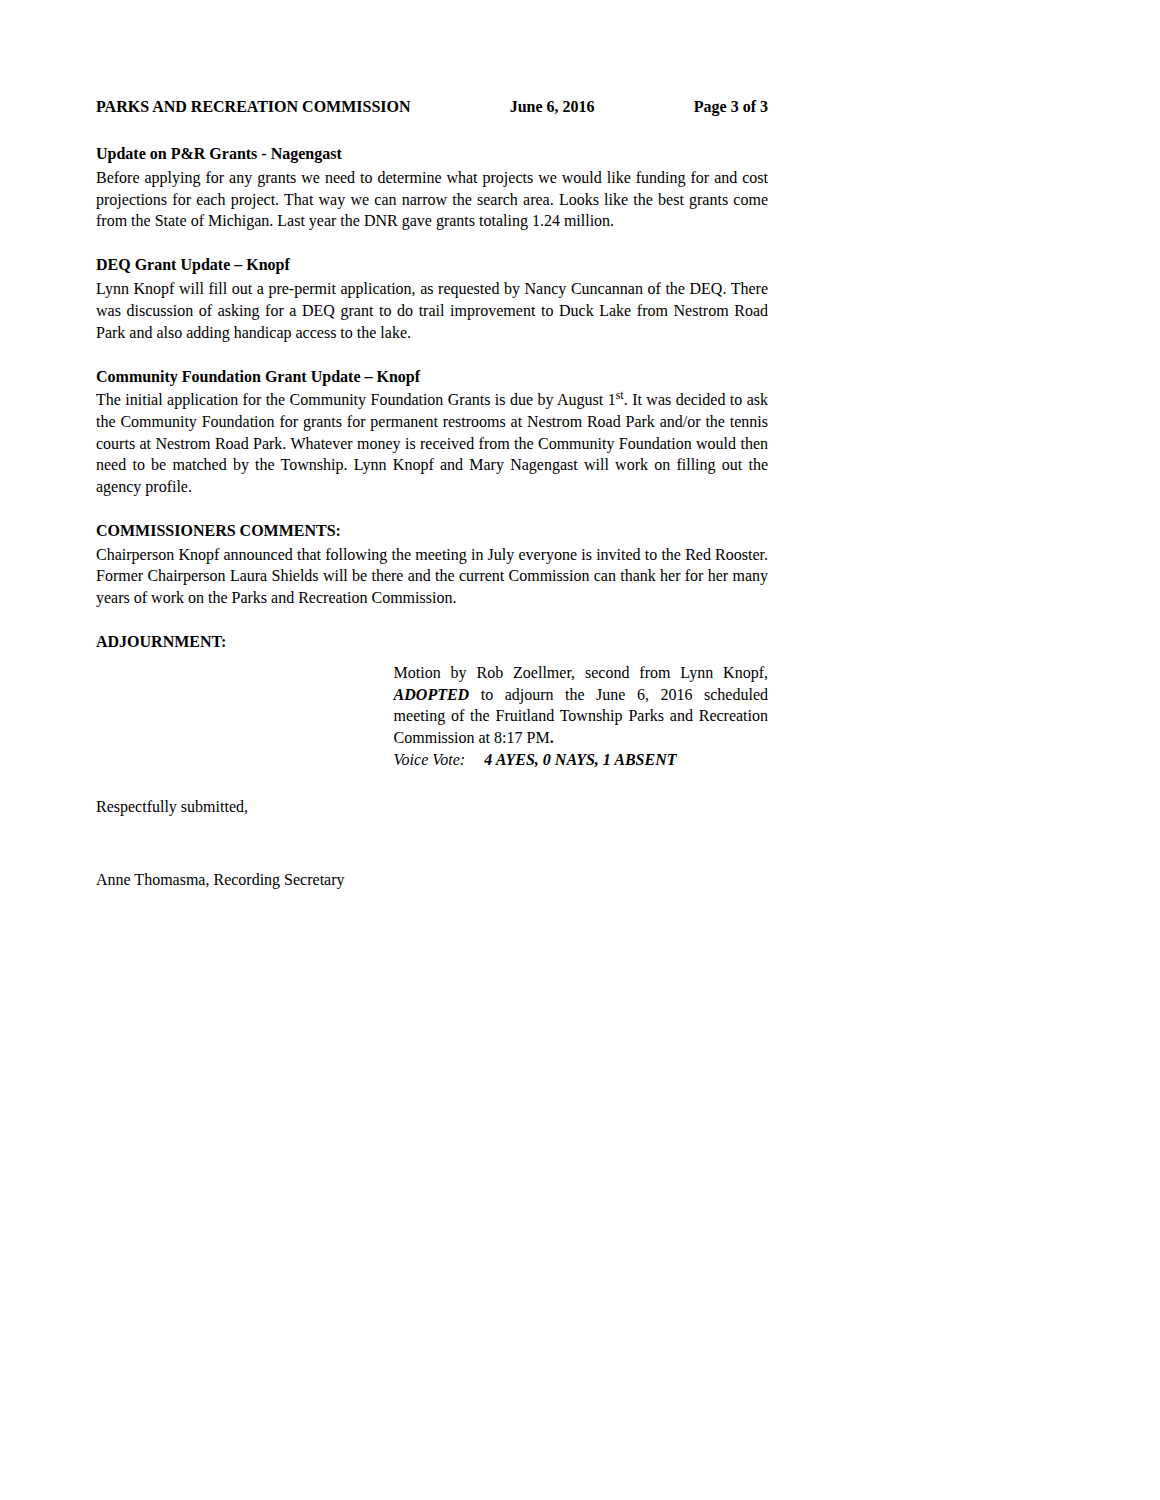PARKS AND RECREATION COMMISSION June 6, 2016 Page 3 of 3
Update on P&R Grants - Nagengast
Before applying for any grants we need to determine what projects we would like funding for and cost projections for each project. That way we can narrow the search area. Looks like the best grants come from the State of Michigan. Last year the DNR gave grants totaling 1.24 million.
DEQ Grant Update – Knopf
Lynn Knopf will fill out a pre-permit application, as requested by Nancy Cuncannan of the DEQ. There was discussion of asking for a DEQ grant to do trail improvement to Duck Lake from Nestrom Road Park and also adding handicap access to the lake.
Community Foundation Grant Update – Knopf
The initial application for the Community Foundation Grants is due by August 1st. It was decided to ask the Community Foundation for grants for permanent restrooms at Nestrom Road Park and/or the tennis courts at Nestrom Road Park. Whatever money is received from the Community Foundation would then need to be matched by the Township. Lynn Knopf and Mary Nagengast will work on filling out the agency profile.
COMMISSIONERS COMMENTS:
Chairperson Knopf announced that following the meeting in July everyone is invited to the Red Rooster. Former Chairperson Laura Shields will be there and the current Commission can thank her for her many years of work on the Parks and Recreation Commission.
ADJOURNMENT:
Motion by Rob Zoellmer, second from Lynn Knopf, ADOPTED to adjourn the June 6, 2016 scheduled meeting of the Fruitland Township Parks and Recreation Commission at 8:17 PM.
Voice Vote: 4 AYES, 0 NAYS, 1 ABSENT
Respectfully submitted,
Anne Thomasma, Recording Secretary